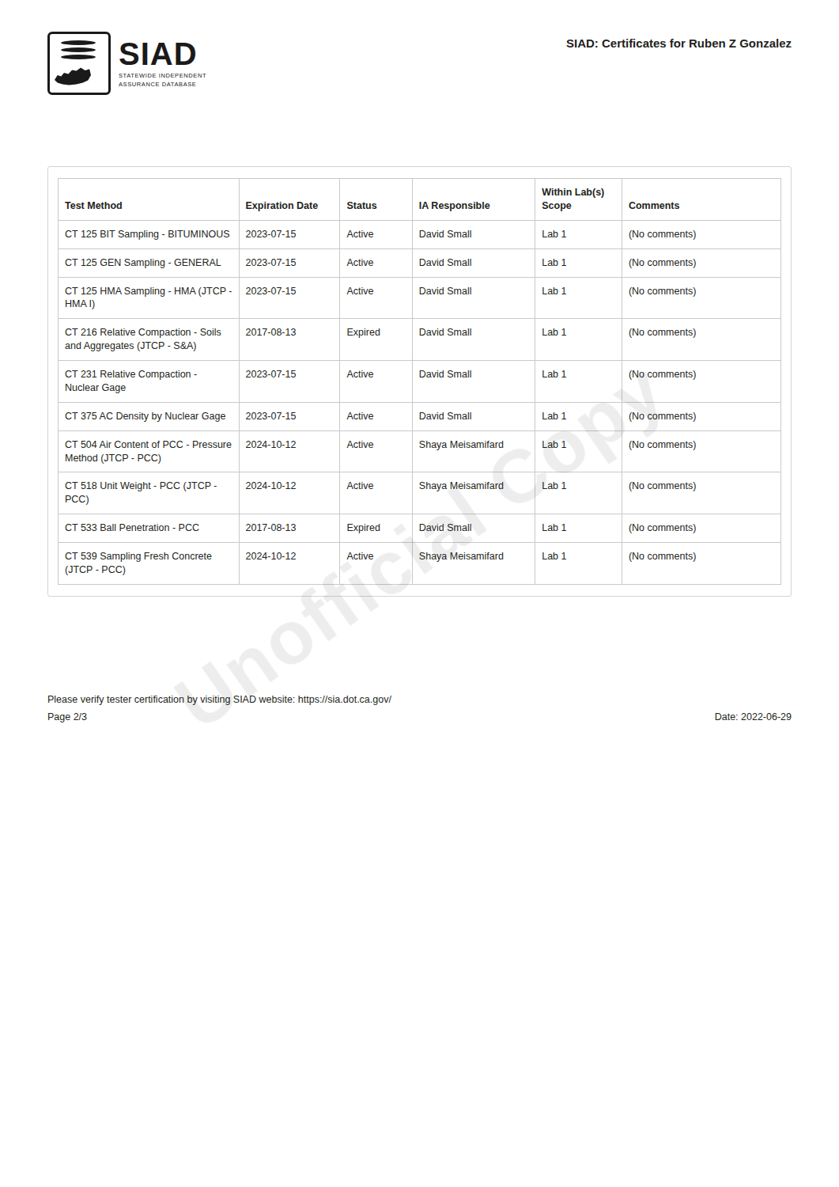Unofficial Copy
SIAD
STATEWIDE INDEPENDENT
ASSURANCE DATABASE
SIAD: Certificates for Ruben Z Gonzalez
| Test Method | Expiration Date | Status | IA Responsible | Within Lab(s) Scope | Comments |
| --- | --- | --- | --- | --- | --- |
| CT 125 BIT Sampling - BITUMINOUS | 2023-07-15 | Active | David Small | Lab 1 | (No comments) |
| CT 125 GEN Sampling - GENERAL | 2023-07-15 | Active | David Small | Lab 1 | (No comments) |
| CT 125 HMA Sampling - HMA (JTCP - HMA I) | 2023-07-15 | Active | David Small | Lab 1 | (No comments) |
| CT 216 Relative Compaction - Soils and Aggregates (JTCP - S&A) | 2017-08-13 | Expired | David Small | Lab 1 | (No comments) |
| CT 231 Relative Compaction - Nuclear Gage | 2023-07-15 | Active | David Small | Lab 1 | (No comments) |
| CT 375 AC Density by Nuclear Gage | 2023-07-15 | Active | David Small | Lab 1 | (No comments) |
| CT 504 Air Content of PCC - Pressure Method (JTCP - PCC) | 2024-10-12 | Active | Shaya Meisamifard | Lab 1 | (No comments) |
| CT 518 Unit Weight - PCC (JTCP - PCC) | 2024-10-12 | Active | Shaya Meisamifard | Lab 1 | (No comments) |
| CT 533 Ball Penetration - PCC | 2017-08-13 | Expired | David Small | Lab 1 | (No comments) |
| CT 539 Sampling Fresh Concrete (JTCP - PCC) | 2024-10-12 | Active | Shaya Meisamifard | Lab 1 | (No comments) |
Please verify tester certification by visiting SIAD website: https://sia.dot.ca.gov/
Page 2/3
Date: 2022-06-29